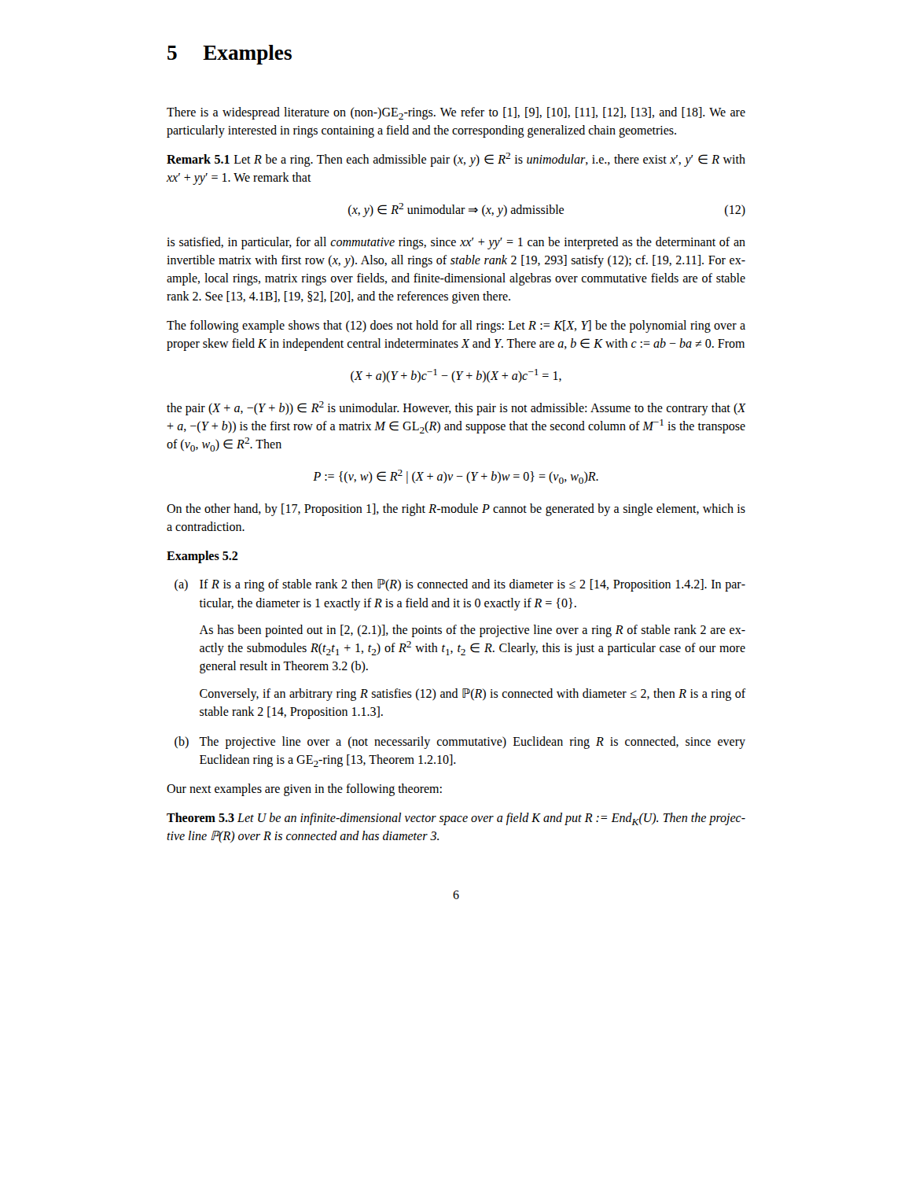5 Examples
There is a widespread literature on (non-)GE2-rings. We refer to [1], [9], [10], [11], [12], [13], and [18]. We are particularly interested in rings containing a field and the corresponding generalized chain geometries.
Remark 5.1 Let R be a ring. Then each admissible pair (x, y) ∈ R2 is unimodular, i.e., there exist x′, y′ ∈ R with xx′ + yy′ = 1. We remark that
(x, y) ∈ R2 unimodular ⇒ (x, y) admissible (12)
is satisfied, in particular, for all commutative rings, since xx′ + yy′ = 1 can be interpreted as the determinant of an invertible matrix with first row (x, y). Also, all rings of stable rank 2 [19, 293] satisfy (12); cf. [19, 2.11]. For example, local rings, matrix rings over fields, and finite-dimensional algebras over commutative fields are of stable rank 2. See [13, 4.1B], [19, §2], [20], and the references given there.
The following example shows that (12) does not hold for all rings: Let R := K[X, Y] be the polynomial ring over a proper skew field K in independent central indeterminates X and Y. There are a, b ∈ K with c := ab − ba ≠ 0. From
(X + a)(Y + b)c−1 − (Y + b)(X + a)c−1 = 1,
the pair (X + a, −(Y + b)) ∈ R2 is unimodular. However, this pair is not admissible: Assume to the contrary that (X + a, −(Y + b)) is the first row of a matrix M ∈ GL2(R) and suppose that the second column of M−1 is the transpose of (v0, w0) ∈ R2. Then
P := {(v, w) ∈ R2 | (X + a)v − (Y + b)w = 0} = (v0, w0)R.
On the other hand, by [17, Proposition 1], the right R-module P cannot be generated by a single element, which is a contradiction.
Examples 5.2
(a)
If R is a ring of stable rank 2 then ℙ(R) is connected and its diameter is ≤ 2 [14, Proposition 1.4.2]. In particular, the diameter is 1 exactly if R is a field and it is 0 exactly if R = {0}.
As has been pointed out in [2, (2.1)], the points of the projective line over a ring R of stable rank 2 are exactly the submodules R(t2t1 + 1, t2) of R2 with t1, t2 ∈ R. Clearly, this is just a particular case of our more general result in Theorem 3.2 (b).
Conversely, if an arbitrary ring R satisfies (12) and ℙ(R) is connected with diameter ≤ 2, then R is a ring of stable rank 2 [14, Proposition 1.1.3].
(b)
The projective line over a (not necessarily commutative) Euclidean ring R is connected, since every Euclidean ring is a GE2-ring [13, Theorem 1.2.10].
Our next examples are given in the following theorem:
Theorem 5.3 Let U be an infinite-dimensional vector space over a field K and put R := EndK(U). Then the projective line ℙ(R) over R is connected and has diameter 3.
6